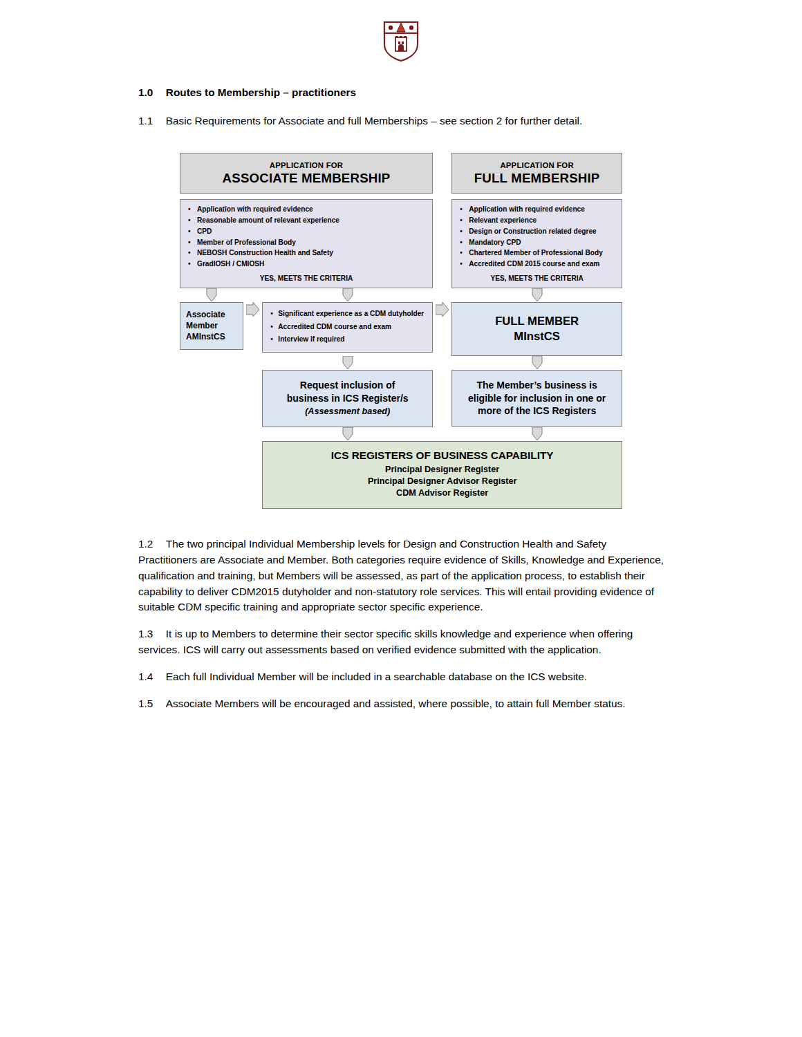1.0 Routes to Membership – practitioners
1.1 Basic Requirements for Associate and full Memberships – see section 2 for further detail.
| APPLICATION FOR ASSOCIATE MEMBERSHIP | | APPLICATION FOR FULL MEMBERSHIP |
| Application with required evidence Reasonable amount of relevant experience CPD Member of Professional Body NEBOSH Construction Health and Safety GradIOSH / CMIOSH YES, MEETS THE CRITERIA | | Application with required evidence Relevant experience Design or Construction related degree Mandatory CPD Chartered Member of Professional Body Accredited CDM 2015 course and exam YES, MEETS THE CRITERIA |
| Associate Member AMInstCS | | Significant experience as a CDM dutyholder Accredited CDM course and exam Interview if required | | FULL MEMBER MInstCS |
| | | Request inclusion of business in ICS Register/s (Assessment based) | | The Member’s business is eligible for inclusion in one or more of the ICS Registers |
| | | ICS REGISTERS OF BUSINESS CAPABILITY Principal Designer Register Principal Designer Advisor Register CDM Advisor Register |
1.2 The two principal Individual Membership levels for Design and Construction Health and Safety Practitioners are Associate and Member. Both categories require evidence of Skills, Knowledge and Experience, qualification and training, but Members will be assessed, as part of the application process, to establish their capability to deliver CDM2015 dutyholder and non-statutory role services. This will entail providing evidence of suitable CDM specific training and appropriate sector specific experience.
1.3 It is up to Members to determine their sector specific skills knowledge and experience when offering services. ICS will carry out assessments based on verified evidence submitted with the application.
1.4 Each full Individual Member will be included in a searchable database on the ICS website.
1.5 Associate Members will be encouraged and assisted, where possible, to attain full Member status.